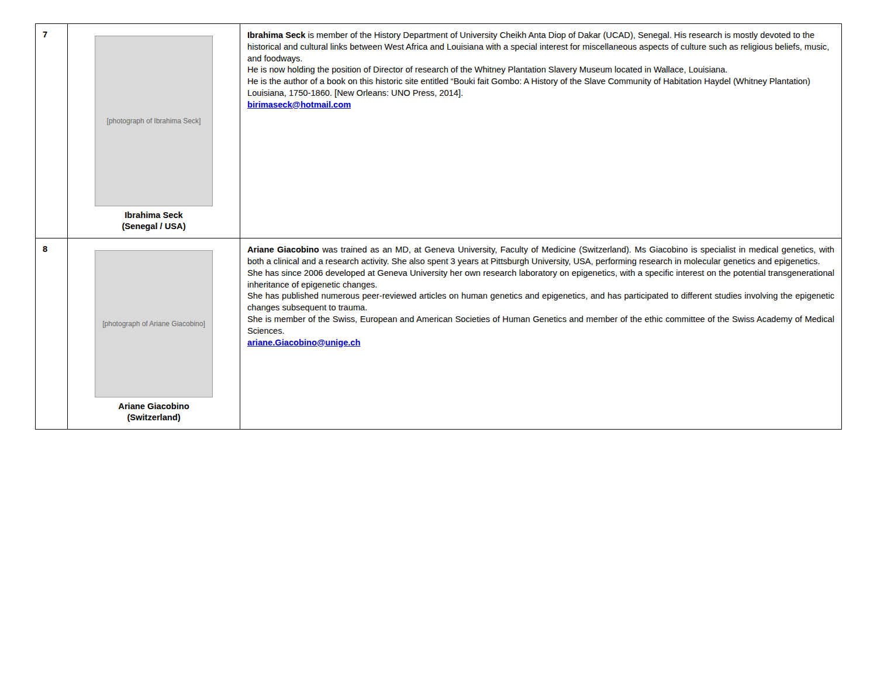| 7 | [photograph of Ibrahima Seck] Ibrahima Seck (Senegal / USA) | Ibrahima Seck is member of the History Department of University Cheikh Anta Diop of Dakar (UCAD), Senegal. His research is mostly devoted to the historical and cultural links between West Africa and Louisiana with a special interest for miscellaneous aspects of culture such as religious beliefs, music, and foodways. He is now holding the position of Director of research of the Whitney Plantation Slavery Museum located in Wallace, Louisiana. He is the author of a book on this historic site entitled “Bouki fait Gombo: A History of the Slave Community of Habitation Haydel (Whitney Plantation) Louisiana, 1750-1860. [New Orleans: UNO Press, 2014]. birimaseck@hotmail.com |
| 8 | [photograph of Ariane Giacobino] Ariane Giacobino ( Switzerland) | Ariane Giacobino was trained as an MD, at Geneva University, Faculty of Medicine (Switzerland). Ms Giacobino is specialist in medical genetics, with both a clinical and a research activity. She also spent 3 years at Pittsburgh University, USA, performing research in molecular genetics and epigenetics. She has since 2006 developed at Geneva University her own research laboratory on epigenetics, with a specific interest on the potential transgenerational inheritance of epigenetic changes. She has published numerous peer-reviewed articles on human genetics and epigenetics, and has participated to different studies involving the epigenetic changes subsequent to trauma. She is member of the Swiss, European and American Societies of Human Genetics and member of the ethic committee of the Swiss Academy of Medical Sciences. ariane.Giacobino@unige.ch |